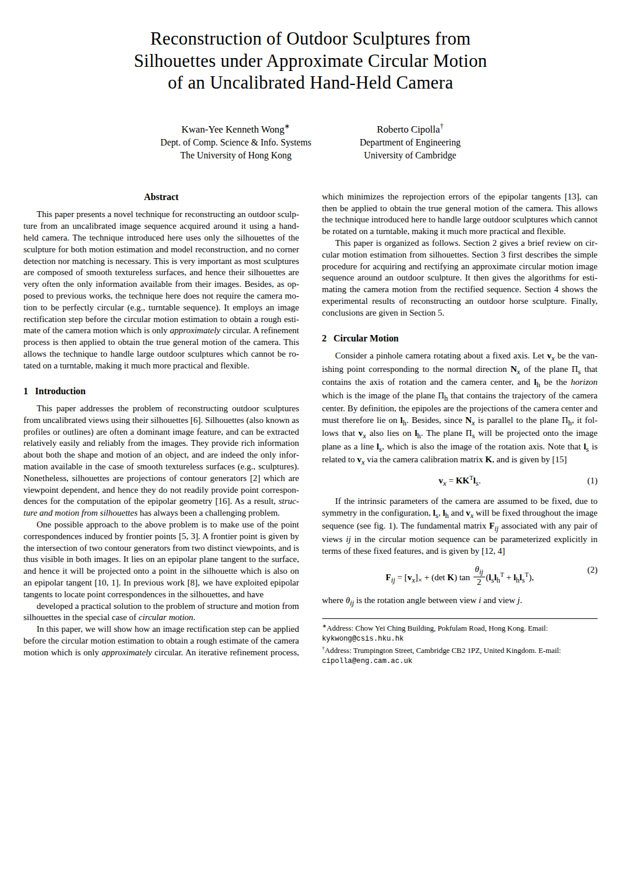Reconstruction of Outdoor Sculptures from
Silhouettes under Approximate Circular Motion
of an Uncalibrated Hand-Held Camera
Kwan-Yee Kenneth Wong∗
Dept. of Comp. Science & Info. Systems
The University of Hong Kong
Roberto Cipolla†
Department of Engineering
University of Cambridge
Abstract
This paper presents a novel technique for reconstructing an outdoor sculpture from an uncalibrated image sequence acquired around it using a hand-held camera. The technique introduced here uses only the silhouettes of the sculpture for both motion estimation and model reconstruction, and no corner detection nor matching is necessary. This is very important as most sculptures are composed of smooth textureless surfaces, and hence their silhouettes are very often the only information available from their images. Besides, as opposed to previous works, the technique here does not require the camera motion to be perfectly circular (e.g., turntable sequence). It employs an image rectification step before the circular motion estimation to obtain a rough estimate of the camera motion which is only approximately circular. A refinement process is then applied to obtain the true general motion of the camera. This allows the technique to handle large outdoor sculptures which cannot be rotated on a turntable, making it much more practical and flexible.
1 Introduction
This paper addresses the problem of reconstructing outdoor sculptures from uncalibrated views using their silhouettes [6]. Silhouettes (also known as profiles or outlines) are often a dominant image feature, and can be extracted relatively easily and reliably from the images. They provide rich information about both the shape and motion of an object, and are indeed the only information available in the case of smooth textureless surfaces (e.g., sculptures). Nonetheless, silhouettes are projections of contour generators [2] which are viewpoint dependent, and hence they do not readily provide point correspondences for the computation of the epipolar geometry [16]. As a result, structure and motion from silhouettes has always been a challenging problem.
One possible approach to the above problem is to make use of the point correspondences induced by frontier points [5, 3]. A frontier point is given by the intersection of two contour generators from two distinct viewpoints, and is thus visible in both images. It lies on an epipolar plane tangent to the surface, and hence it will be projected onto a point in the silhouette which is also on an epipolar tangent [10, 1]. In previous work [8], we have exploited epipolar tangents to locate point correspondences in the silhouettes, and have
developed a practical solution to the problem of structure and motion from silhouettes in the special case of circular motion.
In this paper, we will show how an image rectification step can be applied before the circular motion estimation to obtain a rough estimate of the camera motion which is only approximately circular. An iterative refinement process, which minimizes the reprojection errors of the epipolar tangents [13], can then be applied to obtain the true general motion of the camera. This allows the technique introduced here to handle large outdoor sculptures which cannot be rotated on a turntable, making it much more practical and flexible.
This paper is organized as follows. Section 2 gives a brief review on circular motion estimation from silhouettes. Section 3 first describes the simple procedure for acquiring and rectifying an approximate circular motion image sequence around an outdoor sculpture. It then gives the algorithms for estimating the camera motion from the rectified sequence. Section 4 shows the experimental results of reconstructing an outdoor horse sculpture. Finally, conclusions are given in Section 5.
2 Circular Motion
Consider a pinhole camera rotating about a fixed axis. Let vx be the vanishing point corresponding to the normal direction Nx of the plane Πs that contains the axis of rotation and the camera center, and lh be the horizon which is the image of the plane Πh that contains the trajectory of the camera center. By definition, the epipoles are the projections of the camera center and must therefore lie on lh. Besides, since Nx is parallel to the plane Πh, it follows that vx also lies on lh. The plane Πs will be projected onto the image plane as a line ls, which is also the image of the rotation axis. Note that ls is related to vx via the camera calibration matrix K, and is given by [15]
vx = KKTls. (1)
If the intrinsic parameters of the camera are assumed to be fixed, due to symmetry in the configuration, ls, lh and vx will be fixed throughout the image sequence (see fig. 1). The fundamental matrix Fij associated with any pair of views ij in the circular motion sequence can be parameterized explicitly in terms of these fixed features, and is given by [12, 4]
Fij = [vx]× + (det K) tan θij 2(lslhT + lhlsT), (2)
where θij is the rotation angle between view i and view j.
∗Address: Chow Yei Ching Building, Pokfulam Road, Hong Kong. Email: kykwong@csis.hku.hk
†Address: Trumpington Street, Cambridge CB2 1PZ, United Kingdom. E-mail: cipolla@eng.cam.ac.uk